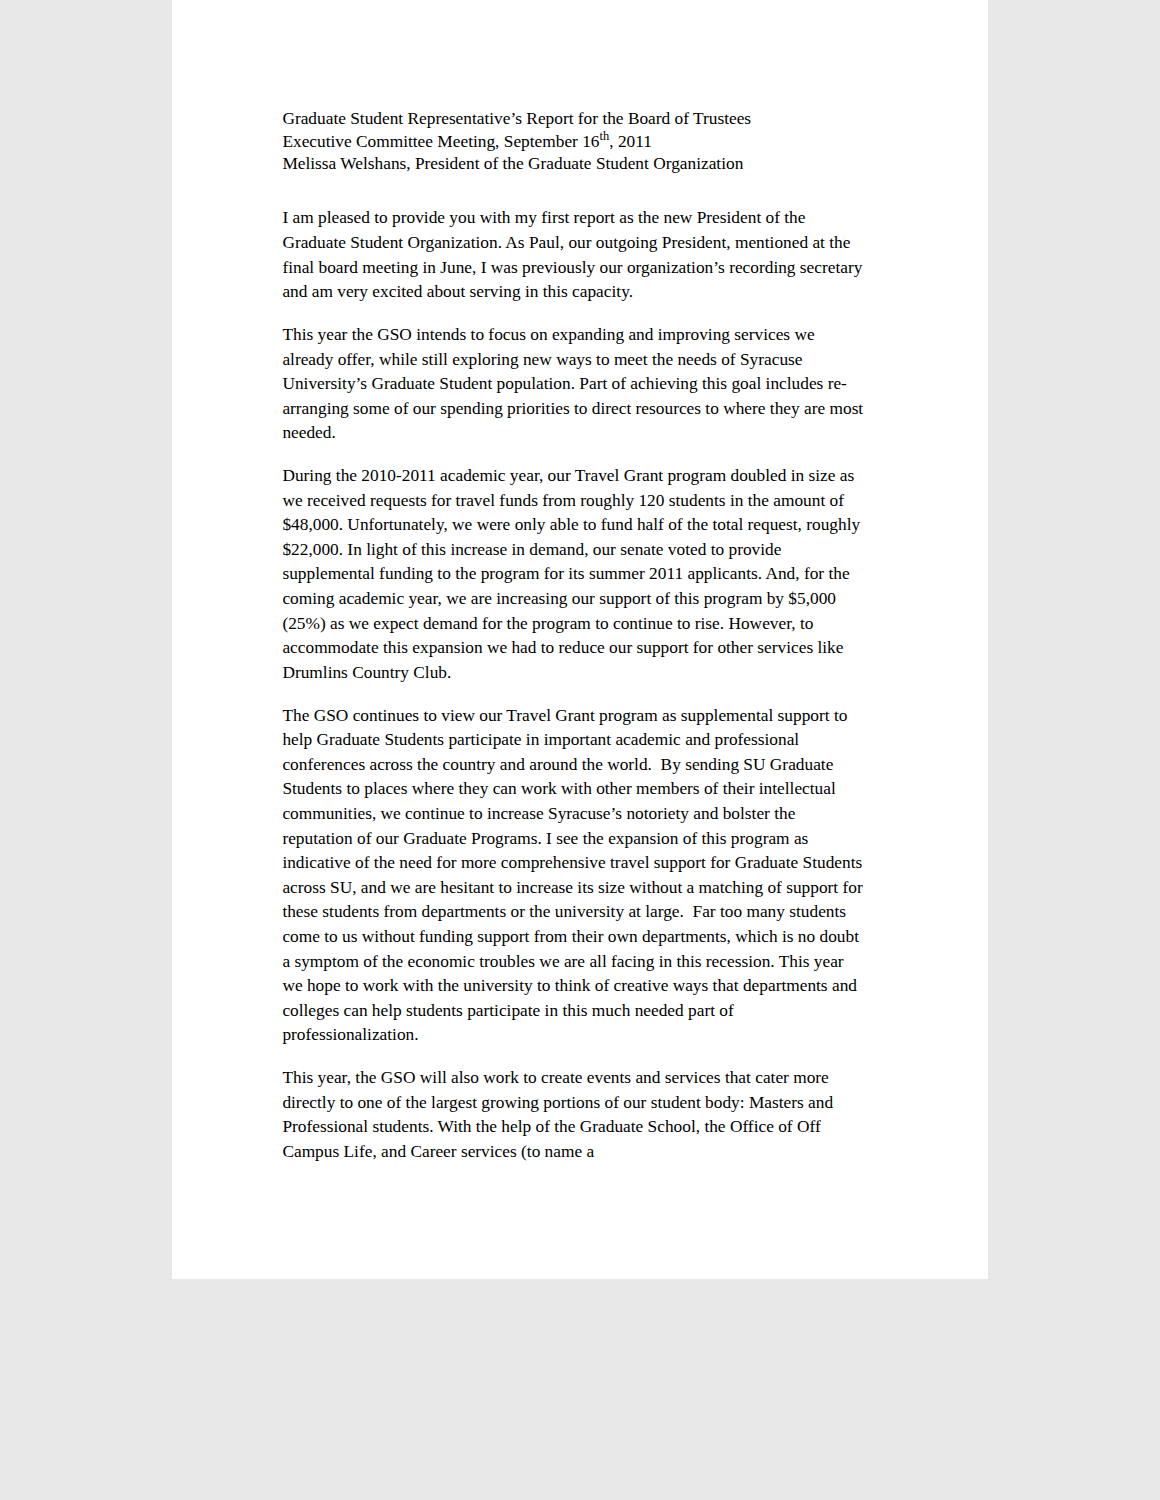Graduate Student Representative’s Report for the Board of Trustees
Executive Committee Meeting, September 16th, 2011
Melissa Welshans, President of the Graduate Student Organization
I am pleased to provide you with my first report as the new President of the Graduate Student Organization. As Paul, our outgoing President, mentioned at the final board meeting in June, I was previously our organization’s recording secretary and am very excited about serving in this capacity.
This year the GSO intends to focus on expanding and improving services we already offer, while still exploring new ways to meet the needs of Syracuse University’s Graduate Student population. Part of achieving this goal includes re-arranging some of our spending priorities to direct resources to where they are most needed.
During the 2010-2011 academic year, our Travel Grant program doubled in size as we received requests for travel funds from roughly 120 students in the amount of $48,000. Unfortunately, we were only able to fund half of the total request, roughly $22,000. In light of this increase in demand, our senate voted to provide supplemental funding to the program for its summer 2011 applicants. And, for the coming academic year, we are increasing our support of this program by $5,000 (25%) as we expect demand for the program to continue to rise. However, to accommodate this expansion we had to reduce our support for other services like Drumlins Country Club.
The GSO continues to view our Travel Grant program as supplemental support to help Graduate Students participate in important academic and professional conferences across the country and around the world. By sending SU Graduate Students to places where they can work with other members of their intellectual communities, we continue to increase Syracuse’s notoriety and bolster the reputation of our Graduate Programs. I see the expansion of this program as indicative of the need for more comprehensive travel support for Graduate Students across SU, and we are hesitant to increase its size without a matching of support for these students from departments or the university at large. Far too many students come to us without funding support from their own departments, which is no doubt a symptom of the economic troubles we are all facing in this recession. This year we hope to work with the university to think of creative ways that departments and colleges can help students participate in this much needed part of professionalization.
This year, the GSO will also work to create events and services that cater more directly to one of the largest growing portions of our student body: Masters and Professional students. With the help of the Graduate School, the Office of Off Campus Life, and Career services (to name a